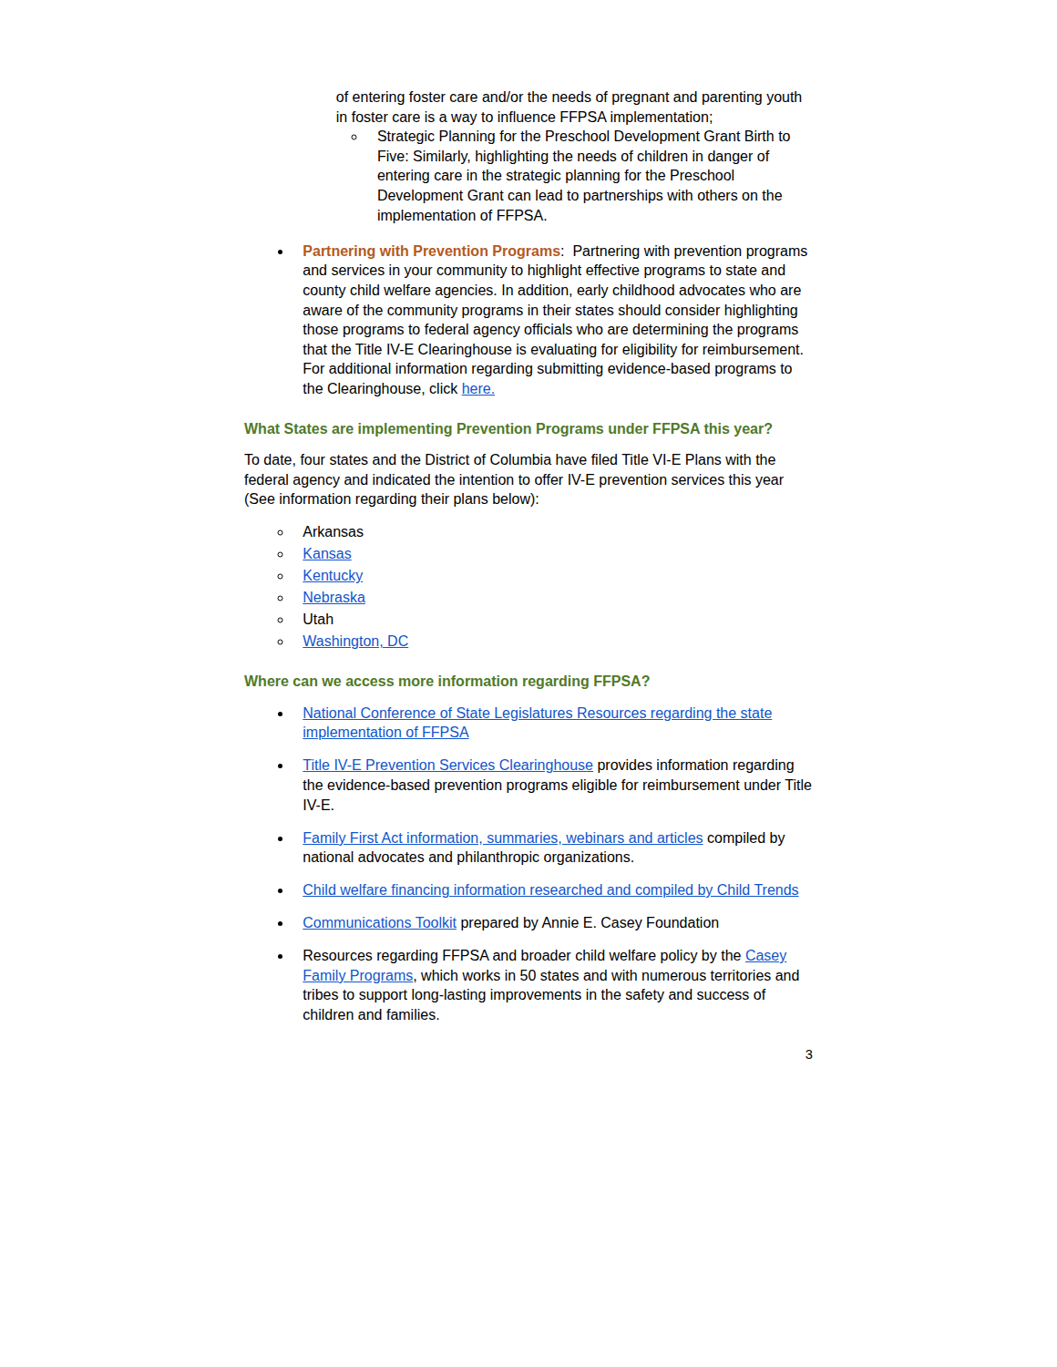of entering foster care and/or the needs of pregnant and parenting youth in foster care is a way to influence FFPSA implementation;
Strategic Planning for the Preschool Development Grant Birth to Five: Similarly, highlighting the needs of children in danger of entering care in the strategic planning for the Preschool Development Grant can lead to partnerships with others on the implementation of FFPSA.
Partnering with Prevention Programs: Partnering with prevention programs and services in your community to highlight effective programs to state and county child welfare agencies. In addition, early childhood advocates who are aware of the community programs in their states should consider highlighting those programs to federal agency officials who are determining the programs that the Title IV-E Clearinghouse is evaluating for eligibility for reimbursement. For additional information regarding submitting evidence-based programs to the Clearinghouse, click here.
What States are implementing Prevention Programs under FFPSA this year?
To date, four states and the District of Columbia have filed Title VI-E Plans with the federal agency and indicated the intention to offer IV-E prevention services this year (See information regarding their plans below):
Arkansas
Kansas
Kentucky
Nebraska
Utah
Washington, DC
Where can we access more information regarding FFPSA?
National Conference of State Legislatures Resources regarding the state implementation of FFPSA
Title IV-E Prevention Services Clearinghouse provides information regarding the evidence-based prevention programs eligible for reimbursement under Title IV-E.
Family First Act information, summaries, webinars and articles compiled by national advocates and philanthropic organizations.
Child welfare financing information researched and compiled by Child Trends
Communications Toolkit prepared by Annie E. Casey Foundation
Resources regarding FFPSA and broader child welfare policy by the Casey Family Programs, which works in 50 states and with numerous territories and tribes to support long-lasting improvements in the safety and success of children and families.
3